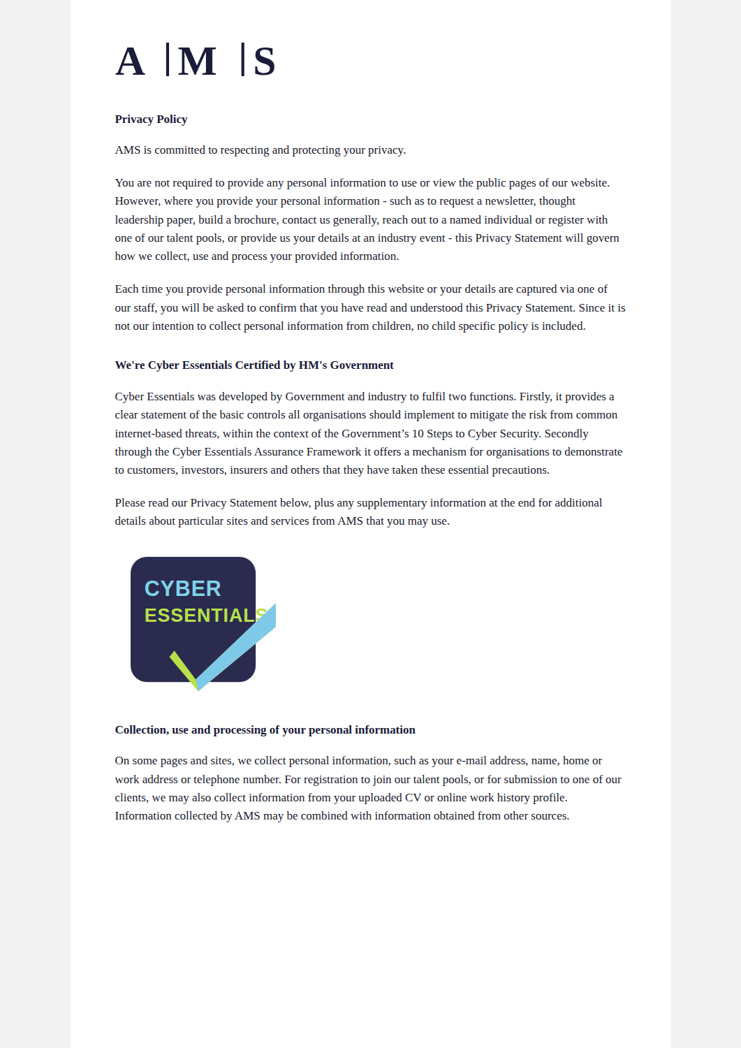A M S
Privacy Policy
AMS is committed to respecting and protecting your privacy.
You are not required to provide any personal information to use or view the public pages of our website. However, where you provide your personal information - such as to request a newsletter, thought leadership paper, build a brochure, contact us generally, reach out to a named individual or register with one of our talent pools, or provide us your details at an industry event - this Privacy Statement will govern how we collect, use and process your provided information.
Each time you provide personal information through this website or your details are captured via one of our staff, you will be asked to confirm that you have read and understood this Privacy Statement. Since it is not our intention to collect personal information from children, no child specific policy is included.
We're Cyber Essentials Certified by HM's Government
Cyber Essentials was developed by Government and industry to fulfil two functions. Firstly, it provides a clear statement of the basic controls all organisations should implement to mitigate the risk from common internet-based threats, within the context of the Government’s 10 Steps to Cyber Security. Secondly through the Cyber Essentials Assurance Framework it offers a mechanism for organisations to demonstrate to customers, investors, insurers and others that they have taken these essential precautions.
Please read our Privacy Statement below, plus any supplementary information at the end for additional details about particular sites and services from AMS that you may use.
CYBER ESSENTIALS
Collection, use and processing of your personal information
On some pages and sites, we collect personal information, such as your e-mail address, name, home or work address or telephone number. For registration to join our talent pools, or for submission to one of our clients, we may also collect information from your uploaded CV or online work history profile. Information collected by AMS may be combined with information obtained from other sources.